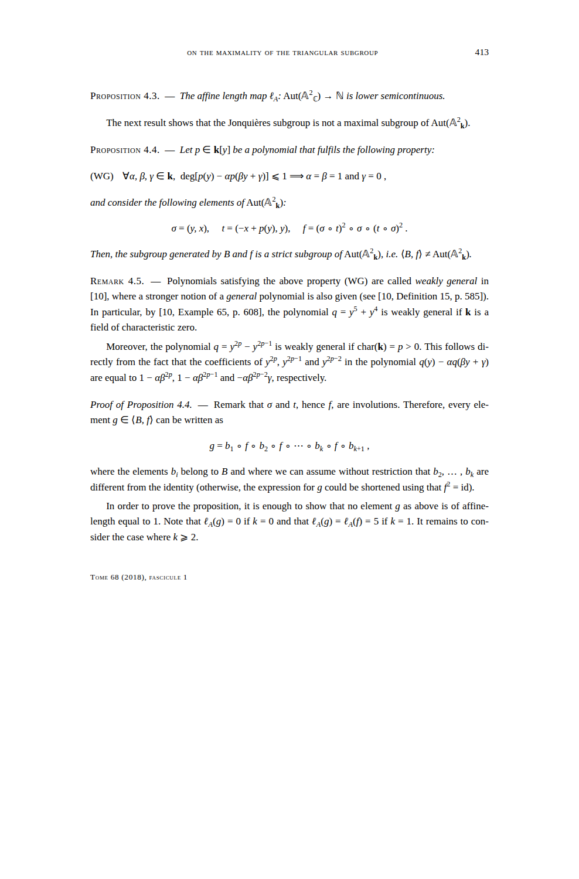on the maximality of the triangular subgroup 413
Proposition 4.3. — The affine length map ℓA: Aut(𝔸2ℂ) → ℕ is lower semicontinuous.
The next result shows that the Jonquières subgroup is not a maximal subgroup of Aut(𝔸2k).
Proposition 4.4. — Let p ∈ k[y] be a polynomial that fulfils the following property:
(WG)
∀α, β, γ ∈ k, deg[p(y) − αp(βy + γ)] ⩽ 1 ⟹ α = β = 1 and γ = 0 ,
and consider the following elements of Aut(𝔸2k):
σ = (y, x), t = (−x + p(y), y), f = (σ ∘ t)2 ∘ σ ∘ (t ∘ σ)2 .
Then, the subgroup generated by B and f is a strict subgroup of Aut(𝔸2k), i.e. ⟨B, f⟩ ≠ Aut(𝔸2k).
Remark 4.5. — Polynomials satisfying the above property (WG) are called weakly general in [10], where a stronger notion of a general polynomial is also given (see [10, Definition 15, p. 585]). In particular, by [10, Example 65, p. 608], the polynomial q = y5 + y4 is weakly general if k is a field of characteristic zero.
Moreover, the polynomial q = y2p − y2p−1 is weakly general if char(k) = p > 0. This follows directly from the fact that the coefficients of y2p, y2p−1 and y2p−2 in the polynomial q(y) − αq(βy + γ) are equal to 1 − αβ2p, 1 − αβ2p−1 and −αβ2p−2γ, respectively.
Proof of Proposition 4.4. — Remark that σ and t, hence f, are involutions. Therefore, every element g ∈ ⟨B, f⟩ can be written as
g = b1 ∘ f ∘ b2 ∘ f ∘ ⋯ ∘ bk ∘ f ∘ bk+1 ,
where the elements bi belong to B and where we can assume without restriction that b2, … , bk are different from the identity (otherwise, the expression for g could be shortened using that f2 = id).
In order to prove the proposition, it is enough to show that no element g as above is of affine-length equal to 1. Note that ℓA(g) = 0 if k = 0 and that ℓA(g) = ℓA(f) = 5 if k = 1. It remains to consider the case where k ⩾ 2.
Tome 68 (2018), fascicule 1